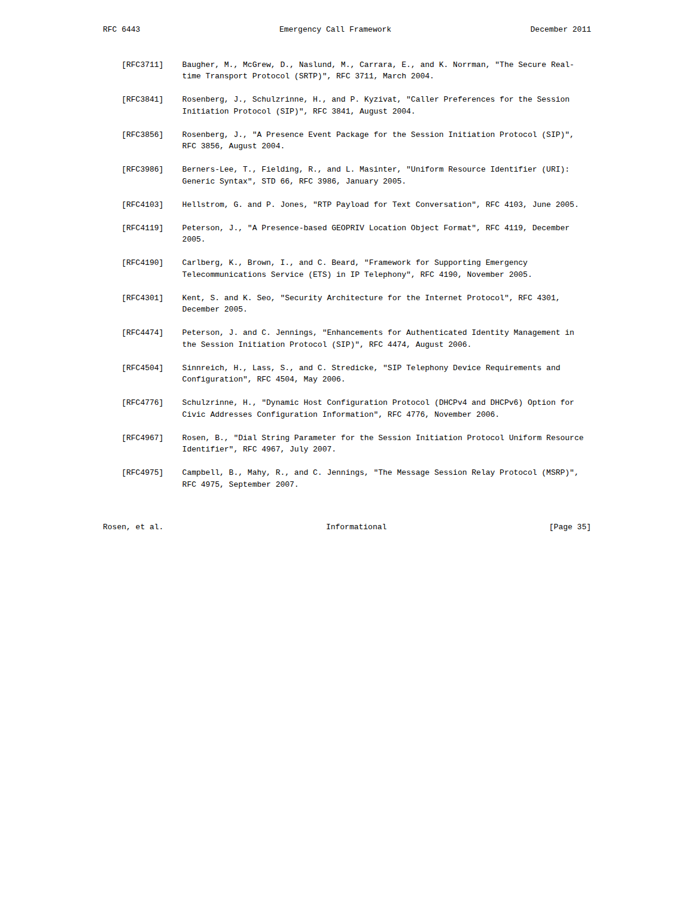RFC 6443 Emergency Call Framework December 2011
[RFC3711]
Baugher, M., McGrew, D., Naslund, M., Carrara, E., and K. Norrman, "The Secure Real-time Transport Protocol (SRTP)", RFC 3711, March 2004.
[RFC3841]
Rosenberg, J., Schulzrinne, H., and P. Kyzivat, "Caller Preferences for the Session Initiation Protocol (SIP)", RFC 3841, August 2004.
[RFC3856]
Rosenberg, J., "A Presence Event Package for the Session Initiation Protocol (SIP)", RFC 3856, August 2004.
[RFC3986]
Berners-Lee, T., Fielding, R., and L. Masinter, "Uniform Resource Identifier (URI): Generic Syntax", STD 66, RFC 3986, January 2005.
[RFC4103]
Hellstrom, G. and P. Jones, "RTP Payload for Text Conversation", RFC 4103, June 2005.
[RFC4119]
Peterson, J., "A Presence-based GEOPRIV Location Object Format", RFC 4119, December 2005.
[RFC4190]
Carlberg, K., Brown, I., and C. Beard, "Framework for Supporting Emergency Telecommunications Service (ETS) in IP Telephony", RFC 4190, November 2005.
[RFC4301]
Kent, S. and K. Seo, "Security Architecture for the Internet Protocol", RFC 4301, December 2005.
[RFC4474]
Peterson, J. and C. Jennings, "Enhancements for Authenticated Identity Management in the Session Initiation Protocol (SIP)", RFC 4474, August 2006.
[RFC4504]
Sinnreich, H., Lass, S., and C. Stredicke, "SIP Telephony Device Requirements and Configuration", RFC 4504, May 2006.
[RFC4776]
Schulzrinne, H., "Dynamic Host Configuration Protocol (DHCPv4 and DHCPv6) Option for Civic Addresses Configuration Information", RFC 4776, November 2006.
[RFC4967]
Rosen, B., "Dial String Parameter for the Session Initiation Protocol Uniform Resource Identifier", RFC 4967, July 2007.
[RFC4975]
Campbell, B., Mahy, R., and C. Jennings, "The Message Session Relay Protocol (MSRP)", RFC 4975, September 2007.
Rosen, et al. Informational [Page 35]